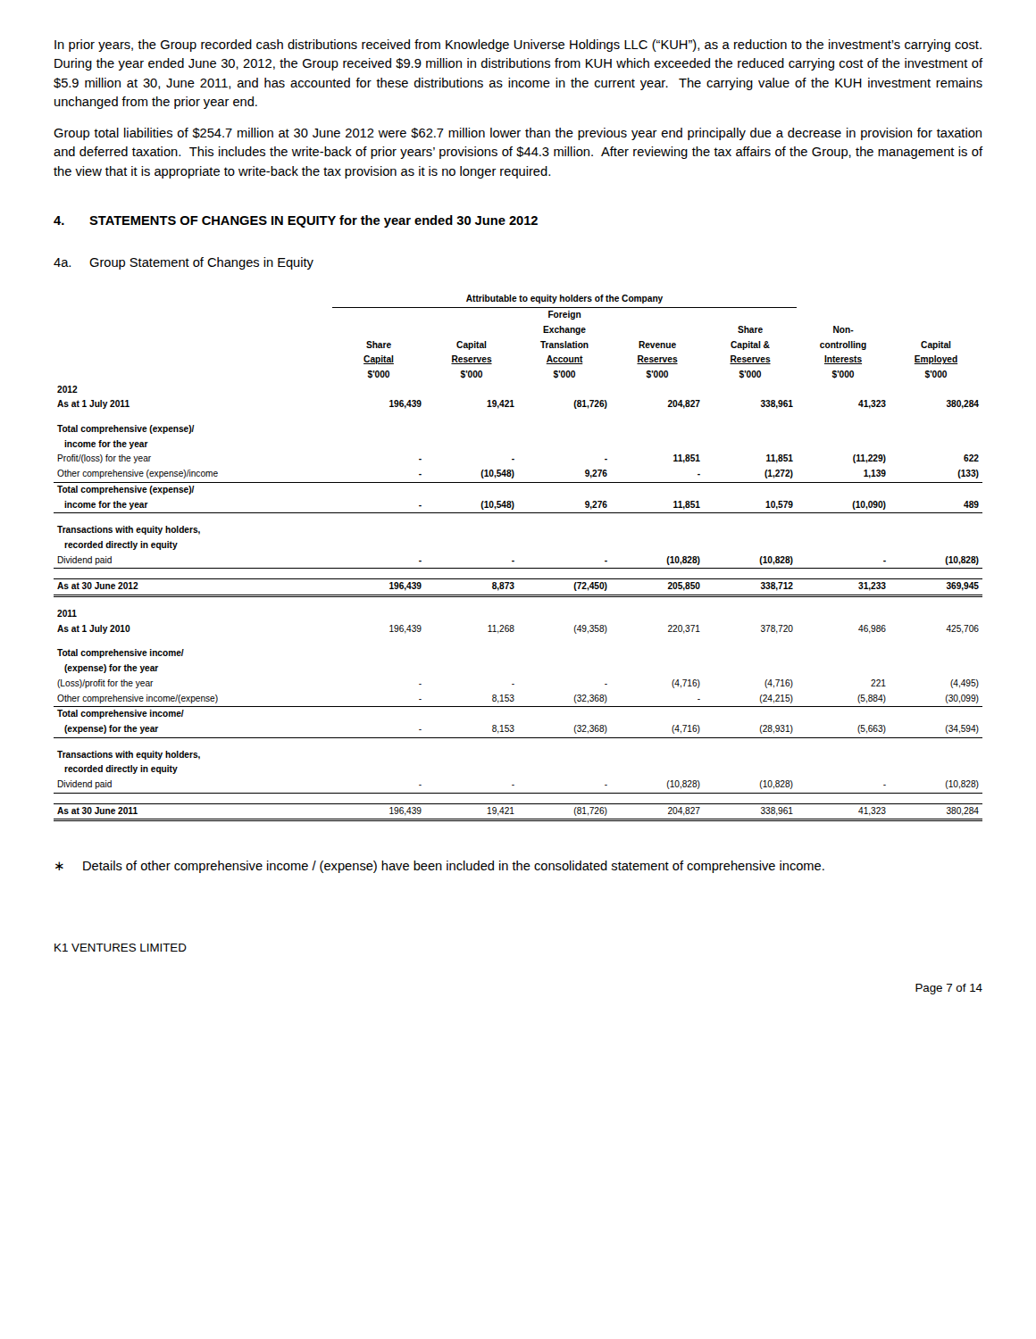In prior years, the Group recorded cash distributions received from Knowledge Universe Holdings LLC (“KUH”), as a reduction to the investment’s carrying cost. During the year ended June 30, 2012, the Group received $9.9 million in distributions from KUH which exceeded the reduced carrying cost of the investment of $5.9 million at 30, June 2011, and has accounted for these distributions as income in the current year. The carrying value of the KUH investment remains unchanged from the prior year end.
Group total liabilities of $254.7 million at 30 June 2012 were $62.7 million lower than the previous year end principally due a decrease in provision for taxation and deferred taxation. This includes the write-back of prior years’ provisions of $44.3 million. After reviewing the tax affairs of the Group, the management is of the view that it is appropriate to write-back the tax provision as it is no longer required.
4. STATEMENTS OF CHANGES IN EQUITY for the year ended 30 June 2012
4a. Group Statement of Changes in Equity
| | Attributable to equity holders of the Company | | |
| --- | --- | --- | --- |
| | | | Foreign | | | | |
| | | | Exchange | | Share | Non- | |
| | Share | Capital | Translation | Revenue | Capital & | controlling | Capital |
| | Capital | Reserves | Account | Reserves | Reserves | Interests | Employed |
| | $'000 | $'000 | $'000 | $'000 | $'000 | $'000 | $'000 |
| 2012 | |
| As at 1 July 2011 | 196,439 | 19,421 | (81,726) | 204,827 | 338,961 | 41,323 | 380,284 |
| Total comprehensive (expense)/ | |
| income for the year | |
| Profit/(loss) for the year | - | - | - | 11,851 | 11,851 | (11,229) | 622 |
| Other comprehensive (expense)/income | - | (10,548) | 9,276 | - | (1,272) | 1,139 | (133) |
| Total comprehensive (expense)/ | |
| income for the year | - | (10,548) | 9,276 | 11,851 | 10,579 | (10,090) | 489 |
| Transactions with equity holders, | |
| recorded directly in equity | |
| Dividend paid | - | - | - | (10,828) | (10,828) | - | (10,828) |
| As at 30 June 2012 | 196,439 | 8,873 | (72,450) | 205,850 | 338,712 | 31,233 | 369,945 |
| 2011 | |
| As at 1 July 2010 | 196,439 | 11,268 | (49,358) | 220,371 | 378,720 | 46,986 | 425,706 |
| Total comprehensive income/ | |
| (expense) for the year | |
| (Loss)/profit for the year | - | - | - | (4,716) | (4,716) | 221 | (4,495) |
| Other comprehensive income/(expense) | - | 8,153 | (32,368) | - | (24,215) | (5,884) | (30,099) |
| Total comprehensive income/ | |
| (expense) for the year | - | 8,153 | (32,368) | (4,716) | (28,931) | (5,663) | (34,594) |
| Transactions with equity holders, | |
| recorded directly in equity | |
| Dividend paid | - | - | - | (10,828) | (10,828) | - | (10,828) |
| As at 30 June 2011 | 196,439 | 19,421 | (81,726) | 204,827 | 338,961 | 41,323 | 380,284 |
∗
Details of other comprehensive income / (expense) have been included in the consolidated statement of comprehensive income.
K1 VENTURES LIMITED
Page 7 of 14